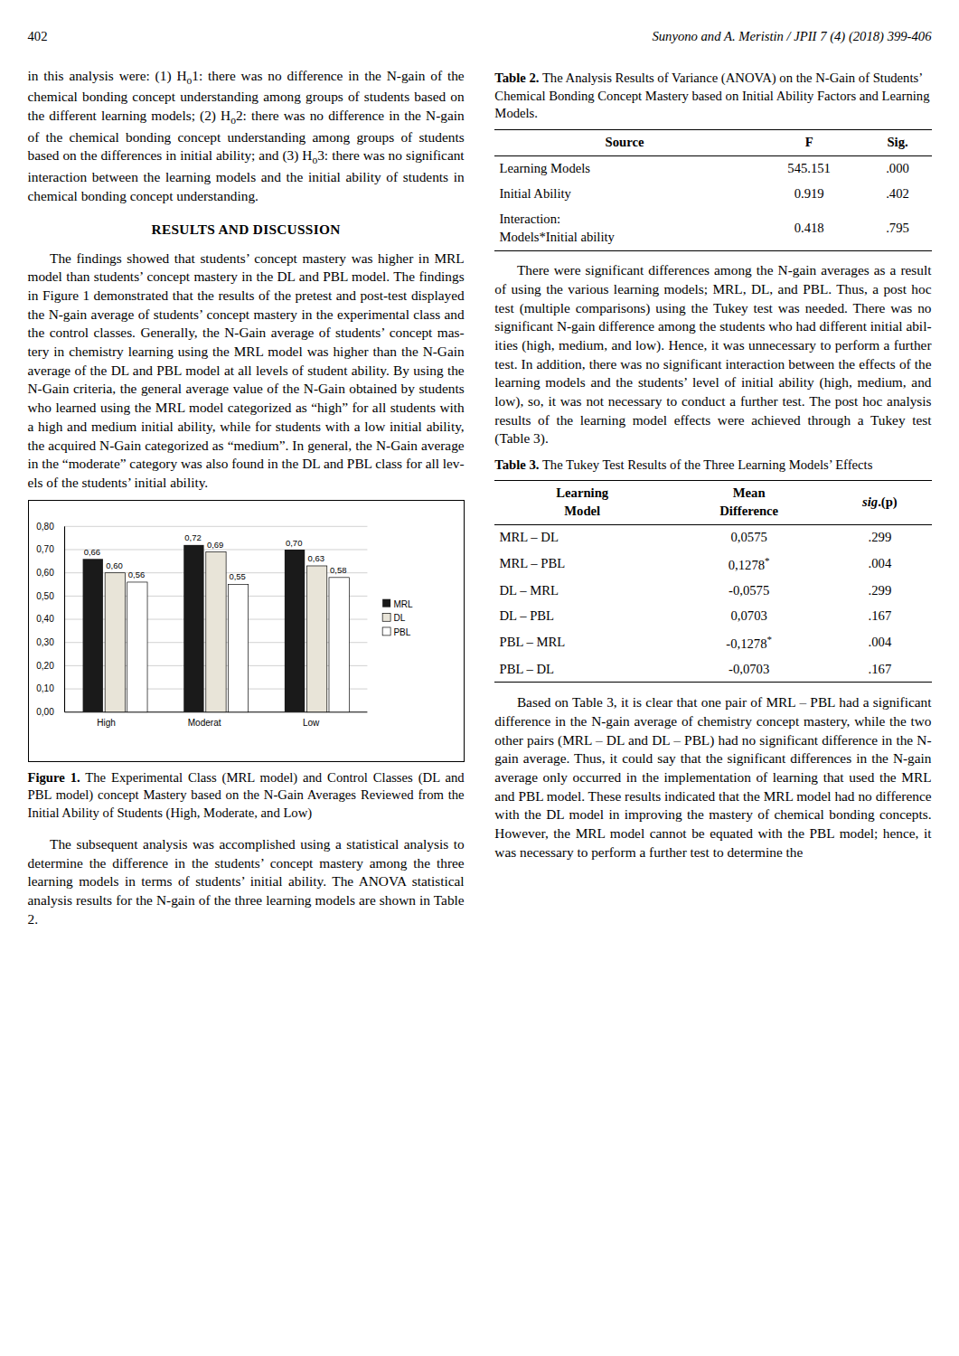402 Sunyono and A. Meristin / JPII 7 (4) (2018) 399-406
in this analysis were: (1) Ho1: there was no difference in the N-gain of the chemical bonding concept understanding among groups of students based on the different learning models; (2) Ho2: there was no difference in the N-gain of the chemical bonding concept understanding among groups of students based on the differences in initial ability; and (3) Ho3: there was no significant interaction between the learning models and the initial ability of students in chemical bonding concept understanding.
RESULTS AND DISCUSSION
The findings showed that students’ concept mastery was higher in MRL model than students’ concept mastery in the DL and PBL model. The findings in Figure 1 demonstrated that the results of the pretest and post-test displayed the N-gain average of students’ concept mastery in the experimental class and the control classes. Generally, the N-Gain average of students’ concept mastery in chemistry learning using the MRL model was higher than the N-Gain average of the DL and PBL model at all levels of student ability. By using the N-Gain criteria, the general average value of the N-Gain obtained by students who learned using the MRL model categorized as “high” for all students with a high and medium initial ability, while for students with a low initial ability, the acquired N-Gain categorized as “medium”. In general, the N-Gain average in the “moderate” category was also found in the DL and PBL class for all levels of the students’ initial ability.
0,80 0,70 0,60 0,50 0,40 0,30 0,20 0,10 0,00 0,66 0,60 0,56 0,72 0,69 0,55 0,70 0,63 0,58 High Moderat Low MRL DL PBL
Figure 1. The Experimental Class (MRL model) and Control Classes (DL and PBL model) concept Mastery based on the N-Gain Averages Reviewed from the Initial Ability of Students (High, Moderate, and Low)
The subsequent analysis was accomplished using a statistical analysis to determine the difference in the students’ concept mastery among the three learning models in terms of students’ initial ability. The ANOVA statistical analysis results for the N-gain of the three learning models are shown in Table 2.
Table 2. The Analysis Results of Variance (ANOVA) on the N-Gain of Students’ Chemical Bonding Concept Mastery based on Initial Ability Factors and Learning Models.
| Source | F | Sig. |
| --- | --- | --- |
| Learning Models | 545.151 | .000 |
| Initial Ability | 0.919 | .402 |
| Interaction: Models*Initial ability | 0.418 | .795 |
There were significant differences among the N-gain averages as a result of using the various learning models; MRL, DL, and PBL. Thus, a post hoc test (multiple comparisons) using the Tukey test was needed. There was no significant N-gain difference among the students who had different initial abilities (high, medium, and low). Hence, it was unnecessary to perform a further test. In addition, there was no significant interaction between the effects of the learning models and the students’ level of initial ability (high, medium, and low), so, it was not necessary to conduct a further test. The post hoc analysis results of the learning model effects were achieved through a Tukey test (Table 3).
Table 3. The Tukey Test Results of the Three Learning Models’ Effects
| Learning Model | Mean Difference | sig .(p) |
| --- | --- | --- |
| MRL – DL | 0,0575 | .299 |
| MRL – PBL | 0,1278 * | .004 |
| DL – MRL | -0,0575 | .299 |
| DL – PBL | 0,0703 | .167 |
| PBL – MRL | -0,1278 * | .004 |
| PBL – DL | -0,0703 | .167 |
Based on Table 3, it is clear that one pair of MRL – PBL had a significant difference in the N-gain average of chemistry concept mastery, while the two other pairs (MRL – DL and DL – PBL) had no significant difference in the N-gain average. Thus, it could say that the significant differences in the N-gain average only occurred in the implementation of learning that used the MRL and PBL model. These results indicated that the MRL model had no difference with the DL model in improving the mastery of chemical bonding concepts. However, the MRL model cannot be equated with the PBL model; hence, it was necessary to perform a further test to determine the